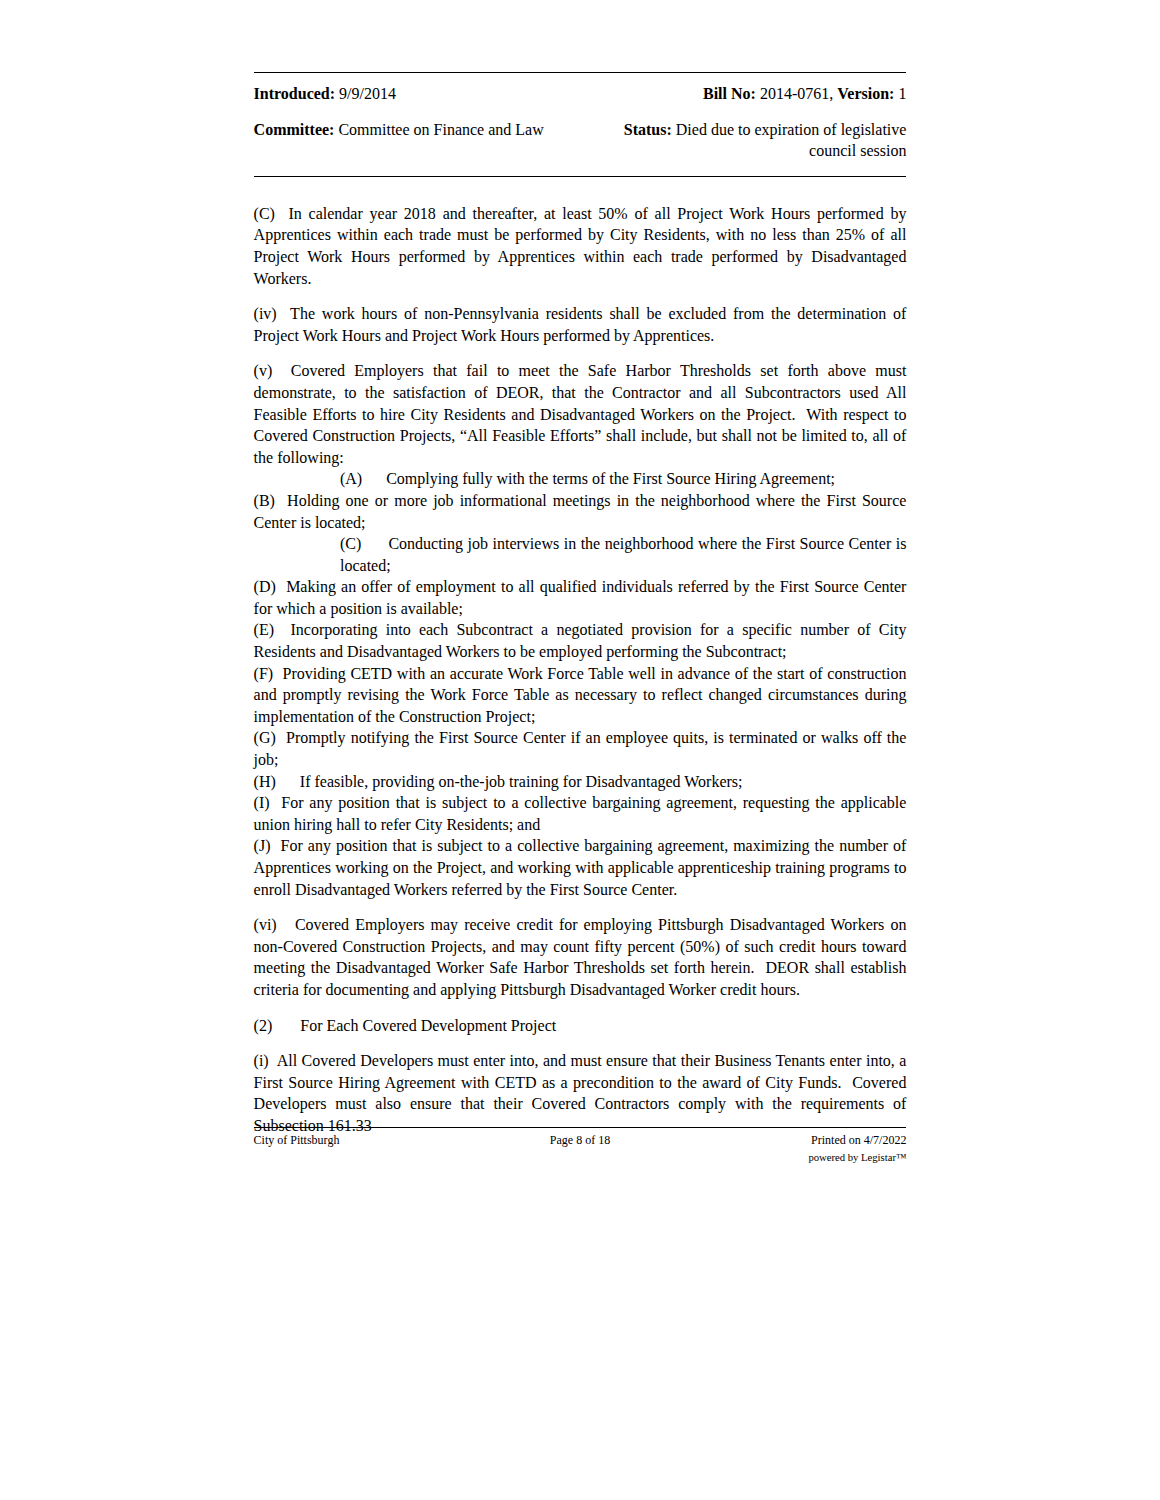| Introduced: 9/9/2014 | Bill No: 2014-0761, Version: 1 |
| Committee: Committee on Finance and Law | Status: Died due to expiration of legislative council session |
(C) In calendar year 2018 and thereafter, at least 50% of all Project Work Hours performed by Apprentices within each trade must be performed by City Residents, with no less than 25% of all Project Work Hours performed by Apprentices within each trade performed by Disadvantaged Workers.
(iv) The work hours of non-Pennsylvania residents shall be excluded from the determination of Project Work Hours and Project Work Hours performed by Apprentices.
(v) Covered Employers that fail to meet the Safe Harbor Thresholds set forth above must demonstrate, to the satisfaction of DEOR, that the Contractor and all Subcontractors used All Feasible Efforts to hire City Residents and Disadvantaged Workers on the Project. With respect to Covered Construction Projects, “All Feasible Efforts” shall include, but shall not be limited to, all of the following:
(A) Complying fully with the terms of the First Source Hiring Agreement;
(B) Holding one or more job informational meetings in the neighborhood where the First Source Center is located;
(C) Conducting job interviews in the neighborhood where the First Source Center is located;
(D) Making an offer of employment to all qualified individuals referred by the First Source Center for which a position is available;
(E) Incorporating into each Subcontract a negotiated provision for a specific number of City Residents and Disadvantaged Workers to be employed performing the Subcontract;
(F) Providing CETD with an accurate Work Force Table well in advance of the start of construction and promptly revising the Work Force Table as necessary to reflect changed circumstances during implementation of the Construction Project;
(G) Promptly notifying the First Source Center if an employee quits, is terminated or walks off the job;
(H) If feasible, providing on-the-job training for Disadvantaged Workers;
(I) For any position that is subject to a collective bargaining agreement, requesting the applicable union hiring hall to refer City Residents; and
(J) For any position that is subject to a collective bargaining agreement, maximizing the number of Apprentices working on the Project, and working with applicable apprenticeship training programs to enroll Disadvantaged Workers referred by the First Source Center.
(vi) Covered Employers may receive credit for employing Pittsburgh Disadvantaged Workers on non-Covered Construction Projects, and may count fifty percent (50%) of such credit hours toward meeting the Disadvantaged Worker Safe Harbor Thresholds set forth herein. DEOR shall establish criteria for documenting and applying Pittsburgh Disadvantaged Worker credit hours.
(2) For Each Covered Development Project
(i) All Covered Developers must enter into, and must ensure that their Business Tenants enter into, a First Source Hiring Agreement with CETD as a precondition to the award of City Funds. Covered Developers must also ensure that their Covered Contractors comply with the requirements of Subsection 161.33
| City of Pittsburgh | Page 8 of 18 | Printed on 4/7/2022 |
powered by Legistar™